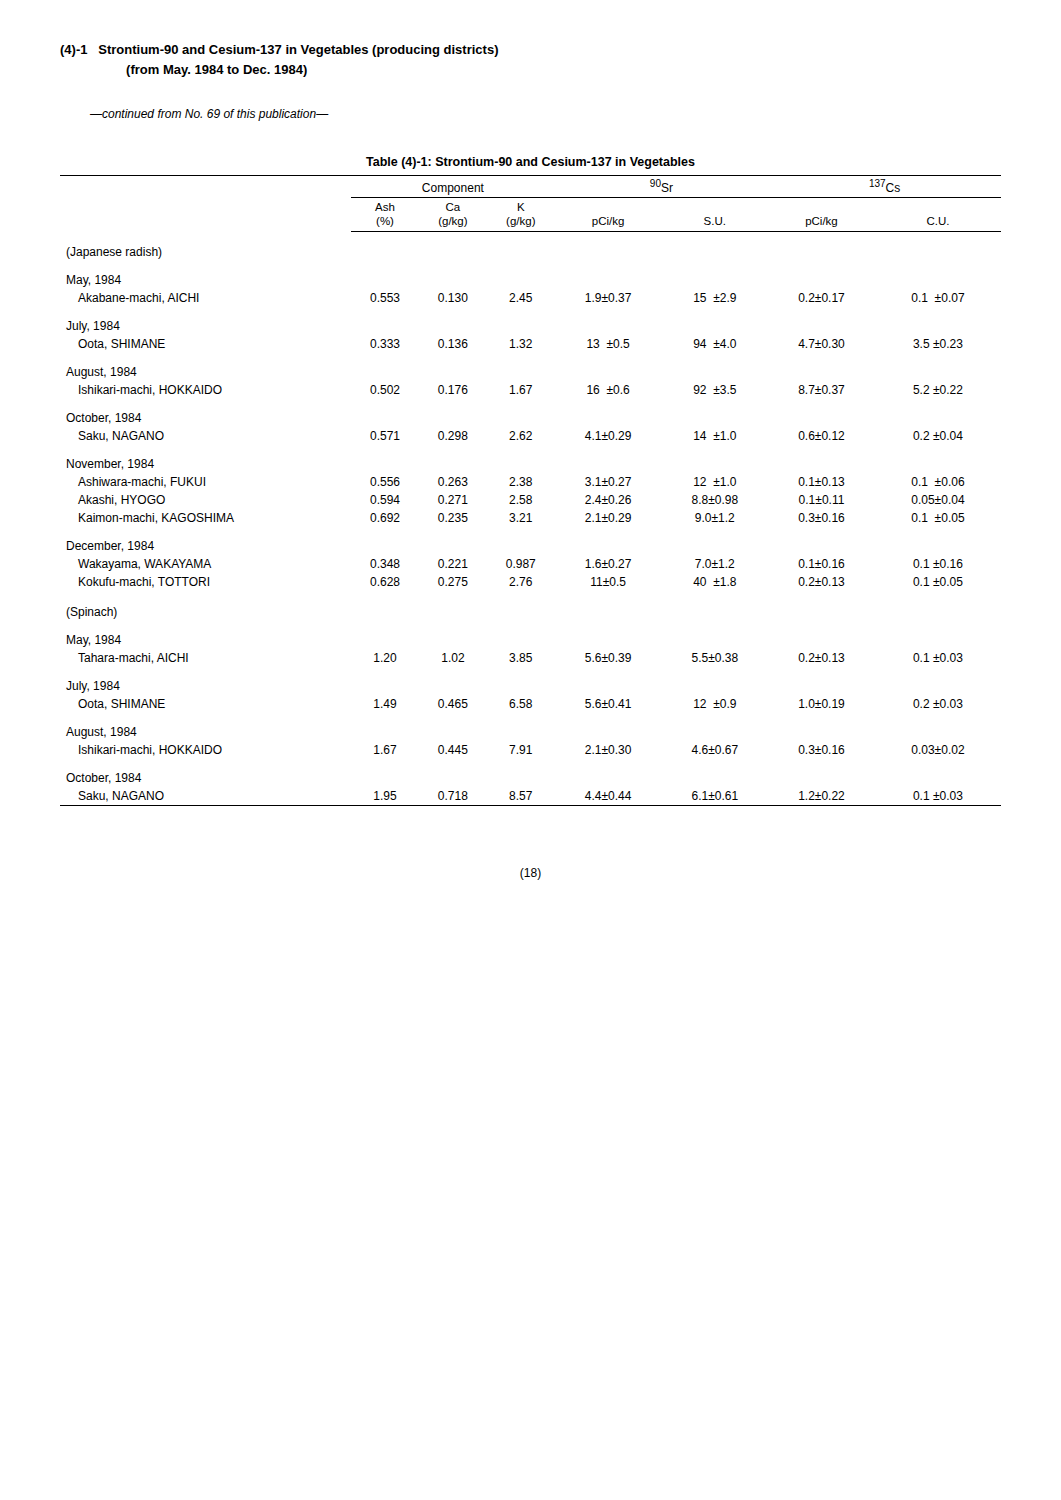(4)-1 Strontium-90 and Cesium-137 in Vegetables (producing districts)
(from May. 1984 to Dec. 1984)
—continued from No. 69 of this publication—
Table (4)-1: Strontium-90 and Cesium-137 in Vegetables
| | Component | 90 Sr | 137 Cs |
| --- | --- | --- | --- |
| Ash (%) | Ca (g/kg) | K (g/kg) | pCi/kg | S.U. | pCi/kg | C.U. |
| (Japanese radish) | |
| May, 1984 | |
| Akabane-machi, AICHI | 0.553 | 0.130 | 2.45 | 1.9±0.37 | 15 ±2.9 | 0.2±0.17 | 0.1 ±0.07 |
| July, 1984 | |
| Oota, SHIMANE | 0.333 | 0.136 | 1.32 | 13 ±0.5 | 94 ±4.0 | 4.7±0.30 | 3.5 ±0.23 |
| August, 1984 | |
| Ishikari-machi, HOKKAIDO | 0.502 | 0.176 | 1.67 | 16 ±0.6 | 92 ±3.5 | 8.7±0.37 | 5.2 ±0.22 |
| October, 1984 | |
| Saku, NAGANO | 0.571 | 0.298 | 2.62 | 4.1±0.29 | 14 ±1.0 | 0.6±0.12 | 0.2 ±0.04 |
| November, 1984 | |
| Ashiwara-machi, FUKUI | 0.556 | 0.263 | 2.38 | 3.1±0.27 | 12 ±1.0 | 0.1±0.13 | 0.1 ±0.06 |
| Akashi, HYOGO | 0.594 | 0.271 | 2.58 | 2.4±0.26 | 8.8±0.98 | 0.1±0.11 | 0.05±0.04 |
| Kaimon-machi, KAGOSHIMA | 0.692 | 0.235 | 3.21 | 2.1±0.29 | 9.0±1.2 | 0.3±0.16 | 0.1 ±0.05 |
| December, 1984 | |
| Wakayama, WAKAYAMA | 0.348 | 0.221 | 0.987 | 1.6±0.27 | 7.0±1.2 | 0.1±0.16 | 0.1 ±0.16 |
| Kokufu-machi, TOTTORI | 0.628 | 0.275 | 2.76 | 11±0.5 | 40 ±1.8 | 0.2±0.13 | 0.1 ±0.05 |
| (Spinach) | |
| May, 1984 | |
| Tahara-machi, AICHI | 1.20 | 1.02 | 3.85 | 5.6±0.39 | 5.5±0.38 | 0.2±0.13 | 0.1 ±0.03 |
| July, 1984 | |
| Oota, SHIMANE | 1.49 | 0.465 | 6.58 | 5.6±0.41 | 12 ±0.9 | 1.0±0.19 | 0.2 ±0.03 |
| August, 1984 | |
| Ishikari-machi, HOKKAIDO | 1.67 | 0.445 | 7.91 | 2.1±0.30 | 4.6±0.67 | 0.3±0.16 | 0.03±0.02 |
| October, 1984 | |
| Saku, NAGANO | 1.95 | 0.718 | 8.57 | 4.4±0.44 | 6.1±0.61 | 1.2±0.22 | 0.1 ±0.03 |
(18)